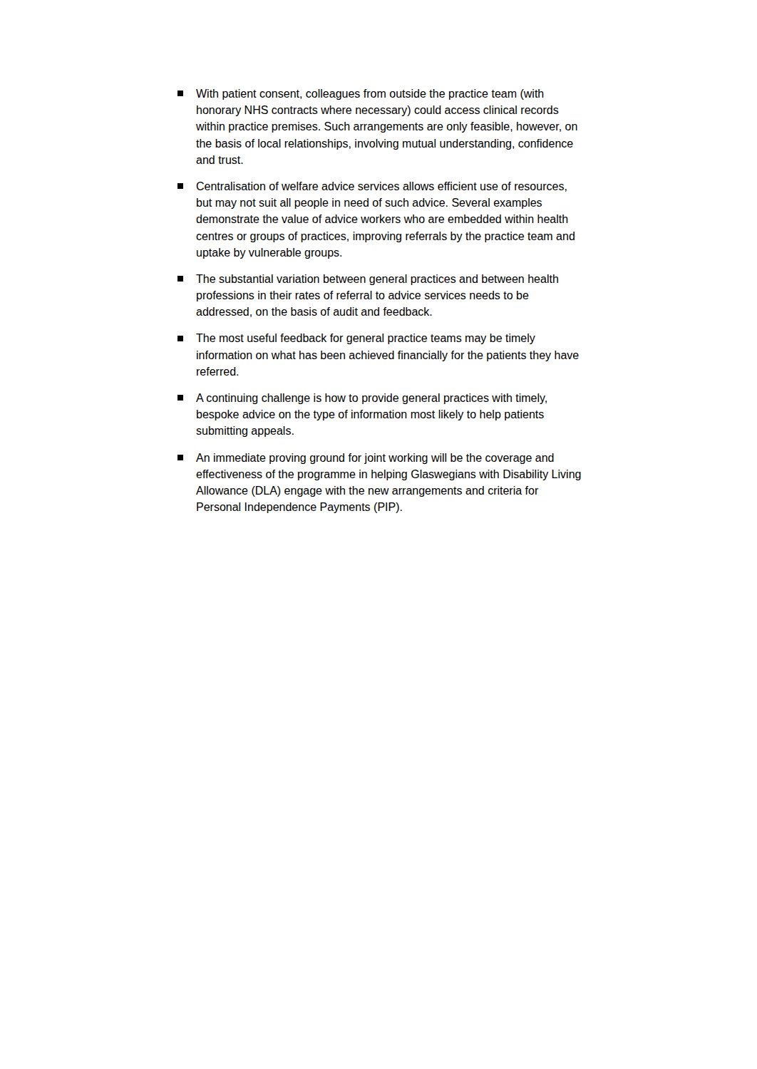With patient consent, colleagues from outside the practice team (with honorary NHS contracts where necessary) could access clinical records within practice premises. Such arrangements are only feasible, however, on the basis of local relationships, involving mutual understanding, confidence and trust.
Centralisation of welfare advice services allows efficient use of resources, but may not suit all people in need of such advice. Several examples demonstrate the value of advice workers who are embedded within health centres or groups of practices, improving referrals by the practice team and uptake by vulnerable groups.
The substantial variation between general practices and between health professions in their rates of referral to advice services needs to be addressed, on the basis of audit and feedback.
The most useful feedback for general practice teams may be timely information on what has been achieved financially for the patients they have referred.
A continuing challenge is how to provide general practices with timely, bespoke advice on the type of information most likely to help patients submitting appeals.
An immediate proving ground for joint working will be the coverage and effectiveness of the programme in helping Glaswegians with Disability Living Allowance (DLA) engage with the new arrangements and criteria for Personal Independence Payments (PIP).